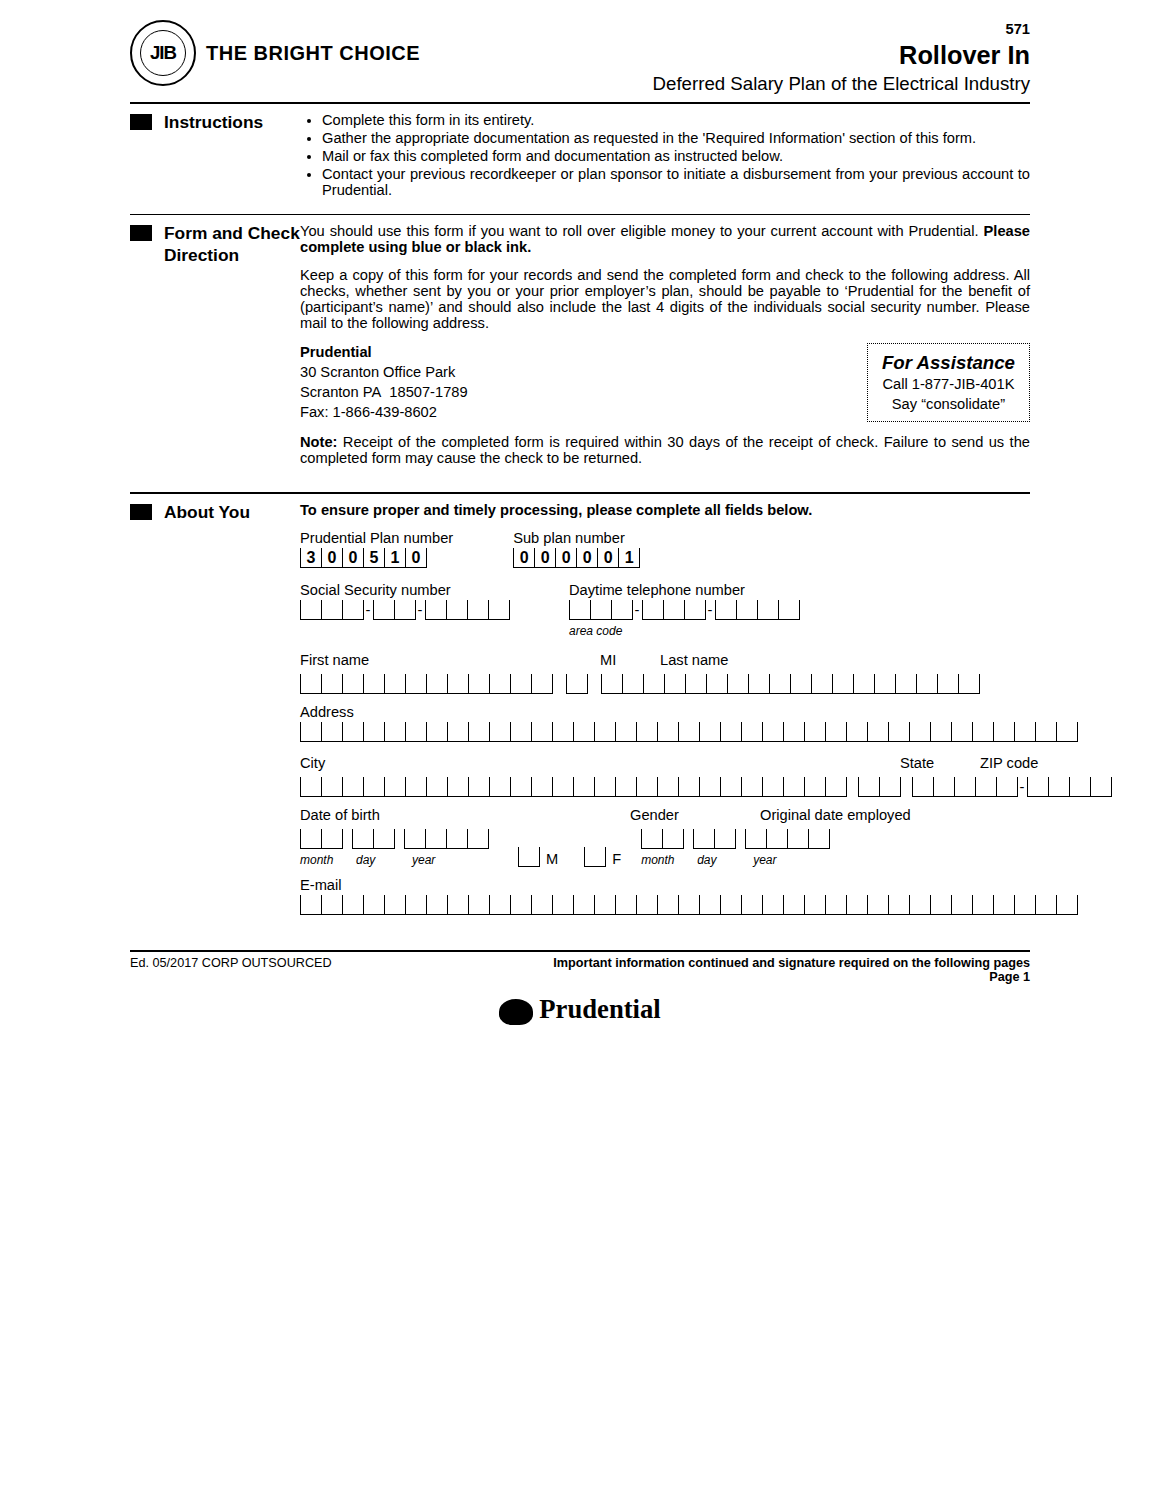JIB
THE BRIGHT CHOICE
571
Rollover In
Deferred Salary Plan of the Electrical Industry
Instructions
Complete this form in its entirety.
Gather the appropriate documentation as requested in the 'Required Information' section of this form.
Mail or fax this completed form and documentation as instructed below.
Contact your previous recordkeeper or plan sponsor to initiate a disbursement from your previous account to Prudential.
Form and Check Direction
You should use this form if you want to roll over eligible money to your current account with Prudential. Please complete using blue or black ink.
Keep a copy of this form for your records and send the completed form and check to the following address. All checks, whether sent by you or your prior employer’s plan, should be payable to ‘Prudential for the benefit of (participant’s name)’ and should also include the last 4 digits of the individuals social security number. Please mail to the following address.
For Assistance
Call 1-877-JIB-401K
Say “consolidate”
Prudential
30 Scranton Office Park
Scranton PA 18507-1789
Fax: 1-866-439-8602
Note: Receipt of the completed form is required within 30 days of the receipt of check. Failure to send us the completed form may cause the check to be returned.
About You
To ensure proper and timely processing, please complete all fields below.
Prudential Plan number
3
0
0
5
1
0
Sub plan number
0
0
0
0
0
1
Social Security number
-
-
Daytime telephone number
-
-
area code
First name
MI
Last name
Address
City
State
ZIP code
-
Date of birth
Gender
Original date employed
month day year
M
F
month day year
E-mail
Ed. 05/2017 CORP OUTSOURCED
Important information continued and signature required on the following pages
Page 1
Prudential